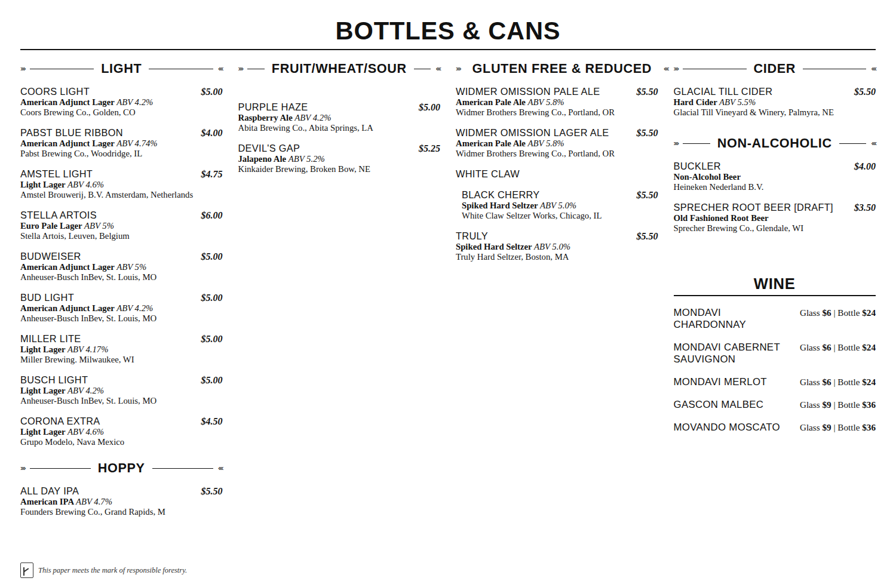BOTTLES & CANS
›››
LIGHT
‹‹‹
Coors Light$5.00
American Adjunct Lager ABV 4.2%
Coors Brewing Co., Golden, CO
Pabst Blue Ribbon$4.00
American Adjunct Lager ABV 4.74%
Pabst Brewing Co., Woodridge, IL
Amstel Light$4.75
Light Lager ABV 4.6%
Amstel Brouwerij, B.V. Amsterdam, Netherlands
Stella Artois$6.00
Euro Pale Lager ABV 5%
Stella Artois, Leuven, Belgium
Budweiser$5.00
American Adjunct Lager ABV 5%
Anheuser-Busch InBev, St. Louis, MO
Bud Light$5.00
American Adjunct Lager ABV 4.2%
Anheuser-Busch InBev, St. Louis, MO
Miller Lite$5.00
Light Lager ABV 4.17%
Miller Brewing. Milwaukee, WI
Busch Light$5.00
Light Lager ABV 4.2%
Anheuser-Busch InBev, St. Louis, MO
Corona Extra$4.50
Light Lager ABV 4.6%
Grupo Modelo, Nava Mexico
›››
HOPPY
‹‹‹
All Day IPA$5.50
American IPA ABV 4.7%
Founders Brewing Co., Grand Rapids, M
›››
FRUIT/WHEAT/SOUR
‹‹‹
Purple Haze$5.00
Raspberry Ale ABV 4.2%
Abita Brewing Co., Abita Springs, LA
Devil's Gap$5.25
Jalapeno Ale ABV 5.2%
Kinkaider Brewing, Broken Bow, NE
›››
GLUTEN FREE & REDUCED
‹‹‹
Widmer Omission Pale Ale$5.50
American Pale Ale ABV 5.8%
Widmer Brothers Brewing Co., Portland, OR
Widmer Omission Lager Ale$5.50
American Pale Ale ABV 5.8%
Widmer Brothers Brewing Co., Portland, OR
White Claw
Black Cherry$5.50
Spiked Hard Seltzer ABV 5.0%
White Claw Seltzer Works, Chicago, IL
Truly$5.50
Spiked Hard Seltzer ABV 5.0%
Truly Hard Seltzer, Boston, MA
›››
CIDER
‹‹‹
Glacial Till Cider$5.50
Hard Cider ABV 5.5%
Glacial Till Vineyard & Winery, Palmyra, NE
›››
NON-ALCOHOLIC
‹‹‹
Buckler$4.00
Non-Alcohol Beer
Heineken Nederland B.V.
Sprecher Root Beer [Draft]$3.50
Old Fashioned Root Beer
Sprecher Brewing Co., Glendale, WI
WINE
Mondavi Chardonnay Glass $6 | Bottle $24
Mondavi Cabernet Sauvignon Glass $6 | Bottle $24
Mondavi Merlot Glass $6 | Bottle $24
Gascon Malbec Glass $9 | Bottle $36
Movando Moscato Glass $9 | Bottle $36
This paper meets the mark of responsible forestry.